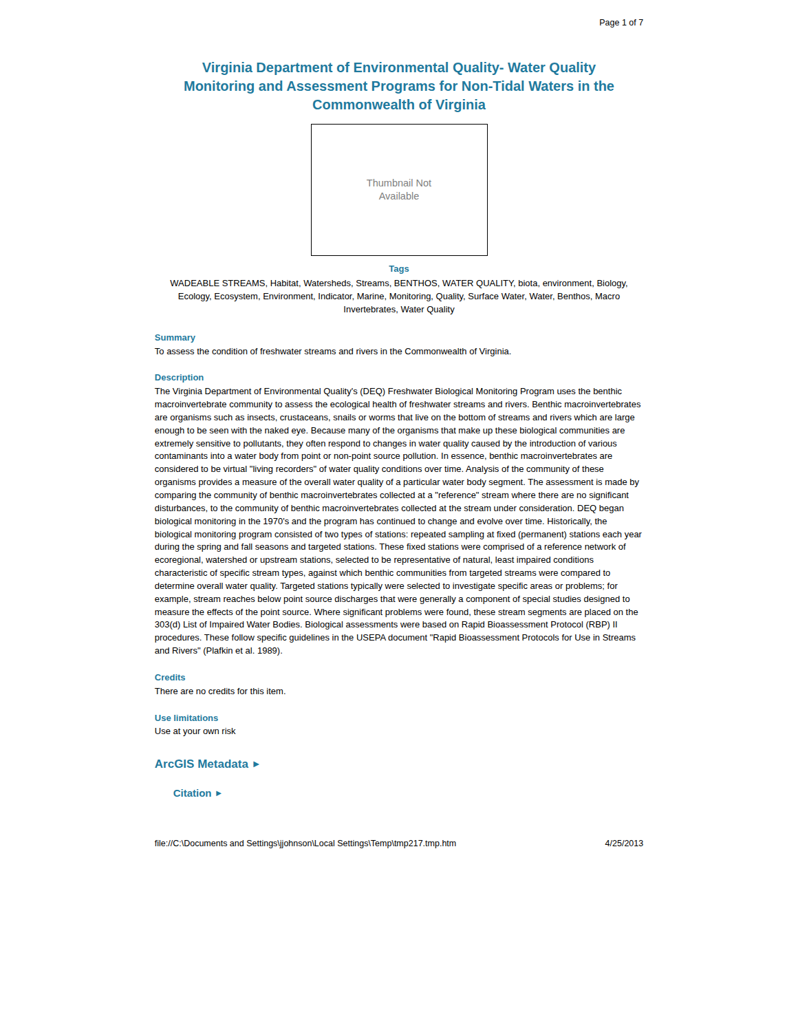Page 1 of 7
Virginia Department of Environmental Quality- Water Quality Monitoring and Assessment Programs for Non-Tidal Waters in the Commonwealth of Virginia
Thumbnail Not
Available
Tags
WADEABLE STREAMS, Habitat, Watersheds, Streams, BENTHOS, WATER QUALITY, biota, environment, Biology, Ecology, Ecosystem, Environment, Indicator, Marine, Monitoring, Quality, Surface Water, Water, Benthos, Macro Invertebrates, Water Quality
Summary
To assess the condition of freshwater streams and rivers in the Commonwealth of Virginia.
Description
The Virginia Department of Environmental Quality's (DEQ) Freshwater Biological Monitoring Program uses the benthic macroinvertebrate community to assess the ecological health of freshwater streams and rivers. Benthic macroinvertebrates are organisms such as insects, crustaceans, snails or worms that live on the bottom of streams and rivers which are large enough to be seen with the naked eye. Because many of the organisms that make up these biological communities are extremely sensitive to pollutants, they often respond to changes in water quality caused by the introduction of various contaminants into a water body from point or non-point source pollution. In essence, benthic macroinvertebrates are considered to be virtual "living recorders" of water quality conditions over time. Analysis of the community of these organisms provides a measure of the overall water quality of a particular water body segment. The assessment is made by comparing the community of benthic macroinvertebrates collected at a "reference" stream where there are no significant disturbances, to the community of benthic macroinvertebrates collected at the stream under consideration. DEQ began biological monitoring in the 1970's and the program has continued to change and evolve over time. Historically, the biological monitoring program consisted of two types of stations: repeated sampling at fixed (permanent) stations each year during the spring and fall seasons and targeted stations. These fixed stations were comprised of a reference network of ecoregional, watershed or upstream stations, selected to be representative of natural, least impaired conditions characteristic of specific stream types, against which benthic communities from targeted streams were compared to determine overall water quality. Targeted stations typically were selected to investigate specific areas or problems; for example, stream reaches below point source discharges that were generally a component of special studies designed to measure the effects of the point source. Where significant problems were found, these stream segments are placed on the 303(d) List of Impaired Water Bodies. Biological assessments were based on Rapid Bioassessment Protocol (RBP) II procedures. These follow specific guidelines in the USEPA document "Rapid Bioassessment Protocols for Use in Streams and Rivers" (Plafkin et al. 1989).
Credits
There are no credits for this item.
Use limitations
Use at your own risk
ArcGIS Metadata ►
Citation ►
file://C:\Documents and Settings\jjohnson\Local Settings\Temp\tmp217.tmp.htm 4/25/2013